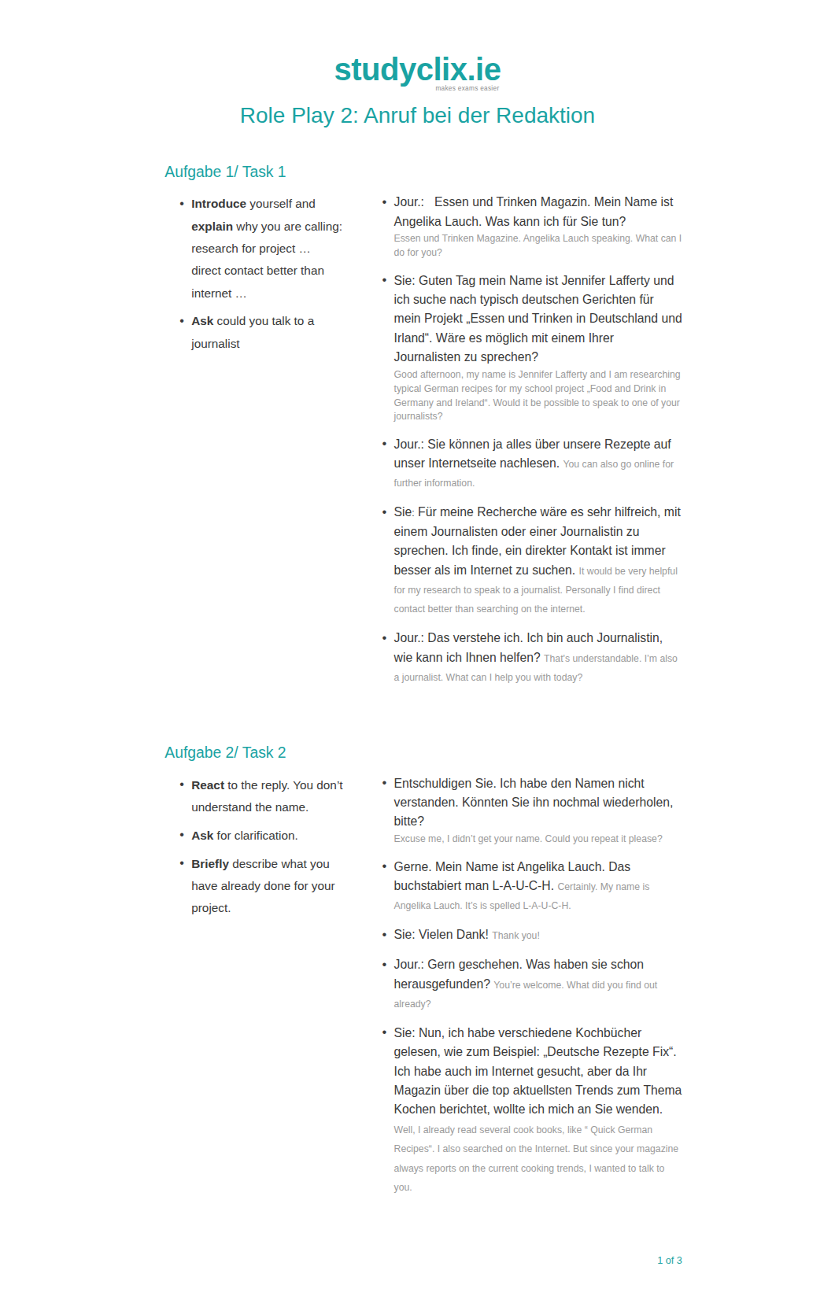studyclix.ie makes exams easier
Role Play 2: Anruf bei der Redaktion
Aufgabe 1/ Task 1
Introduce yourself and explain why you are calling: research for project … direct contact better than internet …
Ask could you talk to a journalist
Jour.: Essen und Trinken Magazin. Mein Name ist Angelika Lauch. Was kann ich für Sie tun? Essen und Trinken Magazine. Angelika Lauch speaking. What can I do for you?
Sie: Guten Tag mein Name ist Jennifer Lafferty und ich suche nach typisch deutschen Gerichten für mein Projekt „Essen und Trinken in Deutschland und Irland“. Wäre es möglich mit einem Ihrer Journalisten zu sprechen? Good afternoon, my name is Jennifer Lafferty and I am researching typical German recipes for my school project „Food and Drink in Germany and Ireland“. Would it be possible to speak to one of your journalists?
Jour.: Sie können ja alles über unsere Rezepte auf unser Internetseite nachlesen. You can also go online for further information.
Sie: Für meine Recherche wäre es sehr hilfreich, mit einem Journalisten oder einer Journalistin zu sprechen. Ich finde, ein direkter Kontakt ist immer besser als im Internet zu suchen. It would be very helpful for my research to speak to a journalist. Personally I find direct contact better than searching on the internet.
Jour.: Das verstehe ich. Ich bin auch Journalistin, wie kann ich Ihnen helfen? That's understandable. I’m also a journalist. What can I help you with today?
Aufgabe 2/ Task 2
React to the reply. You don’t understand the name.
Ask for clarification.
Briefly describe what you have already done for your project.
Entschuldigen Sie. Ich habe den Namen nicht verstanden. Könnten Sie ihn nochmal wiederholen, bitte? Excuse me, I didn’t get your name. Could you repeat it please?
Gerne. Mein Name ist Angelika Lauch. Das buchstabiert man L-A-U-C-H. Certainly. My name is Angelika Lauch. It’s is spelled L-A-U-C-H.
Sie: Vielen Dank! Thank you!
Jour.: Gern geschehen. Was haben sie schon herausgefunden? You’re welcome. What did you find out already?
Sie: Nun, ich habe verschiedene Kochbücher gelesen, wie zum Beispiel: „Deutsche Rezepte Fix“. Ich habe auch im Internet gesucht, aber da Ihr Magazin über die top aktuellsten Trends zum Thema Kochen berichtet, wollte ich mich an Sie wenden. Well, I already read several cook books, like “ Quick German Recipes“. I also searched on the Internet. But since your magazine always reports on the current cooking trends, I wanted to talk to you.
1 of 3